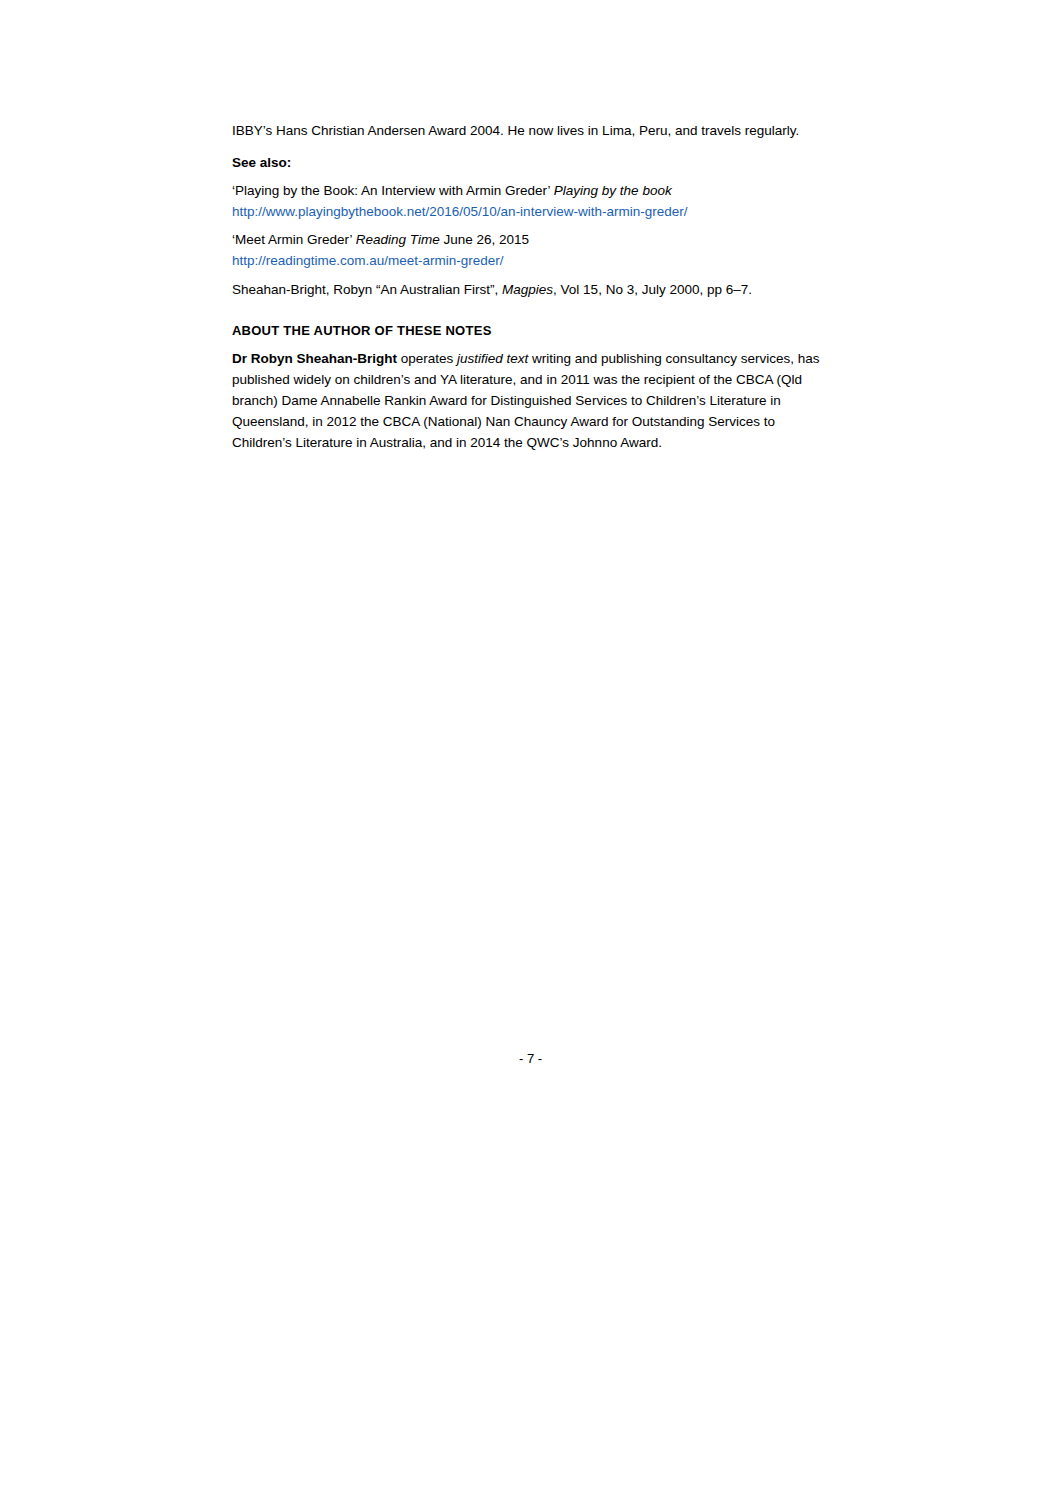IBBY’s Hans Christian Andersen Award 2004. He now lives in Lima, Peru, and travels regularly.
See also:
‘Playing by the Book: An Interview with Armin Greder’ Playing by the book
http://www.playingbythebook.net/2016/05/10/an-interview-with-armin-greder/
‘Meet Armin Greder’ Reading Time June 26, 2015
http://readingtime.com.au/meet-armin-greder/
Sheahan-Bright, Robyn “An Australian First”, Magpies, Vol 15, No 3, July 2000, pp 6–7.
ABOUT THE AUTHOR OF THESE NOTES
Dr Robyn Sheahan-Bright operates justified text writing and publishing consultancy services, has published widely on children’s and YA literature, and in 2011 was the recipient of the CBCA (Qld branch) Dame Annabelle Rankin Award for Distinguished Services to Children’s Literature in Queensland, in 2012 the CBCA (National) Nan Chauncy Award for Outstanding Services to Children’s Literature in Australia, and in 2014 the QWC’s Johnno Award.
- 7 -